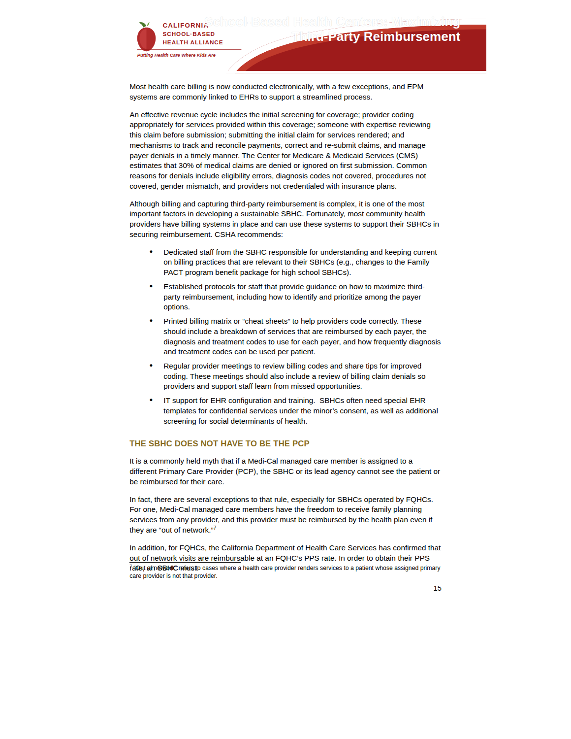CALIFORNIA SCHOOL·BASED HEALTH ALLIANCE Putting Health Care Where Kids Are
School-Based Health Centers: Maximizing
Third-Party Reimbursement
Most health care billing is now conducted electronically, with a few exceptions, and EPM systems are commonly linked to EHRs to support a streamlined process.
An effective revenue cycle includes the initial screening for coverage; provider coding appropriately for services provided within this coverage; someone with expertise reviewing this claim before submission; submitting the initial claim for services rendered; and mechanisms to track and reconcile payments, correct and re-submit claims, and manage payer denials in a timely manner. The Center for Medicare & Medicaid Services (CMS) estimates that 30% of medical claims are denied or ignored on first submission. Common reasons for denials include eligibility errors, diagnosis codes not covered, procedures not covered, gender mismatch, and providers not credentialed with insurance plans.
Although billing and capturing third-party reimbursement is complex, it is one of the most important factors in developing a sustainable SBHC. Fortunately, most community health providers have billing systems in place and can use these systems to support their SBHCs in securing reimbursement. CSHA recommends:
Dedicated staff from the SBHC responsible for understanding and keeping current on billing practices that are relevant to their SBHCs (e.g., changes to the Family PACT program benefit package for high school SBHCs).
Established protocols for staff that provide guidance on how to maximize third-party reimbursement, including how to identify and prioritize among the payer options.
Printed billing matrix or “cheat sheets” to help providers code correctly. These should include a breakdown of services that are reimbursed by each payer, the diagnosis and treatment codes to use for each payer, and how frequently diagnosis and treatment codes can be used per patient.
Regular provider meetings to review billing codes and share tips for improved coding. These meetings should also include a review of billing claim denials so providers and support staff learn from missed opportunities.
IT support for EHR configuration and training. SBHCs often need special EHR templates for confidential services under the minor’s consent, as well as additional screening for social determinants of health.
THE SBHC DOES NOT HAVE TO BE THE PCP
It is a commonly held myth that if a Medi-Cal managed care member is assigned to a different Primary Care Provider (PCP), the SBHC or its lead agency cannot see the patient or be reimbursed for their care.
In fact, there are several exceptions to that rule, especially for SBHCs operated by FQHCs. For one, Medi-Cal managed care members have the freedom to receive family planning services from any provider, and this provider must be reimbursed by the health plan even if they are “out of network.”7
In addition, for FQHCs, the California Department of Health Care Services has confirmed that out of network visits are reimbursable at an FQHC’s PPS rate. In order to obtain their PPS rate, an SBHC must:
7 “Out of network” refers to cases where a health care provider renders services to a patient whose assigned primary care provider is not that provider.
15